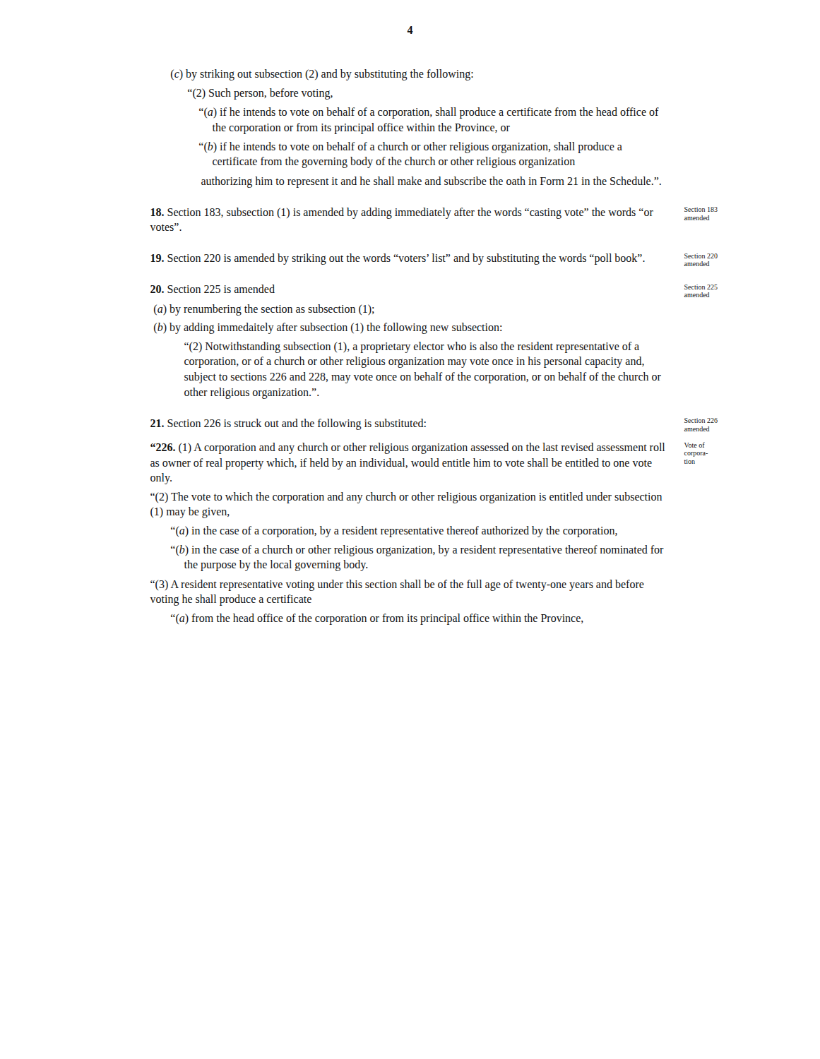4
(c) by striking out subsection (2) and by substituting the following:
“(2) Such person, before voting,
“(a) if he intends to vote on behalf of a corporation, shall produce a certificate from the head office of the corporation or from its principal office within the Province, or
“(b) if he intends to vote on behalf of a church or other religious organization, shall produce a certificate from the governing body of the church or other religious organization
authorizing him to represent it and he shall make and subscribe the oath in Form 21 in the Schedule.”.
Section 183
amended
18. Section 183, subsection (1) is amended by adding immediately after the words “casting vote” the words “or votes”.
Section 220
amended
19. Section 220 is amended by striking out the words “voters’ list” and by substituting the words “poll book”.
Section 225
amended
20. Section 225 is amended
(a) by renumbering the section as subsection (1);
(b) by adding immedaitely after subsection (1) the following new subsection:
“(2) Notwithstanding subsection (1), a proprietary elector who is also the resident representative of a corporation, or of a church or other religious organization may vote once in his personal capacity and, subject to sections 226 and 228, may vote once on behalf of the corporation, or on behalf of the church or other religious organization.”.
Section 226
amended
21. Section 226 is struck out and the following is substituted:
Vote of
corpora-
tion
“226. (1) A corporation and any church or other religious organization assessed on the last revised assessment roll as owner of real property which, if held by an individual, would entitle him to vote shall be entitled to one vote only.
“(2) The vote to which the corporation and any church or other religious organization is entitled under subsection (1) may be given,
“(a) in the case of a corporation, by a resident representative thereof authorized by the corporation,
“(b) in the case of a church or other religious organization, by a resident representative thereof nominated for the purpose by the local governing body.
“(3) A resident representative voting under this section shall be of the full age of twenty-one years and before voting he shall produce a certificate
“(a) from the head office of the corporation or from its principal office within the Province,